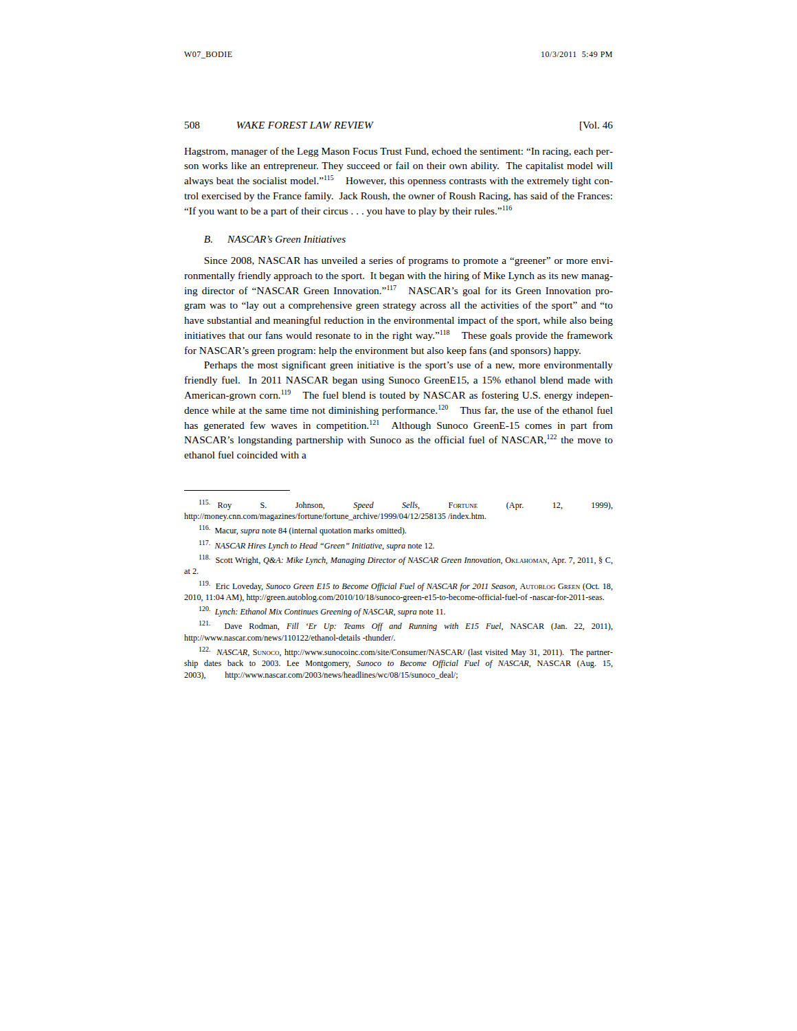W07_BODIE 10/3/2011 5:49 PM
508 WAKE FOREST LAW REVIEW [Vol. 46
Hagstrom, manager of the Legg Mason Focus Trust Fund, echoed the sentiment: “In racing, each person works like an entrepreneur. They succeed or fail on their own ability. The capitalist model will always beat the socialist model.”115 However, this openness contrasts with the extremely tight control exercised by the France family. Jack Roush, the owner of Roush Racing, has said of the Frances: “If you want to be a part of their circus . . . you have to play by their rules.”116
B. NASCAR’s Green Initiatives
Since 2008, NASCAR has unveiled a series of programs to promote a “greener” or more environmentally friendly approach to the sport. It began with the hiring of Mike Lynch as its new managing director of “NASCAR Green Innovation.”117 NASCAR’s goal for its Green Innovation program was to “lay out a comprehensive green strategy across all the activities of the sport” and “to have substantial and meaningful reduction in the environmental impact of the sport, while also being initiatives that our fans would resonate to in the right way.”118 These goals provide the framework for NASCAR’s green program: help the environment but also keep fans (and sponsors) happy.
Perhaps the most significant green initiative is the sport’s use of a new, more environmentally friendly fuel. In 2011 NASCAR began using Sunoco GreenE15, a 15% ethanol blend made with American-grown corn.119 The fuel blend is touted by NASCAR as fostering U.S. energy independence while at the same time not diminishing performance.120 Thus far, the use of the ethanol fuel has generated few waves in competition.121 Although Sunoco GreenE-15 comes in part from NASCAR’s longstanding partnership with Sunoco as the official fuel of NASCAR,122 the move to ethanol fuel coincided with a
115. Roy S. Johnson, Speed Sells, Fortune (Apr. 12, 1999), http://money.cnn.com/magazines/fortune/fortune_archive/1999/04/12/258135 /index.htm.
116. Macur, supra note 84 (internal quotation marks omitted).
117. NASCAR Hires Lynch to Head “Green” Initiative, supra note 12.
118. Scott Wright, Q&A: Mike Lynch, Managing Director of NASCAR Green Innovation, Oklahoman, Apr. 7, 2011, § C, at 2.
119. Eric Loveday, Sunoco Green E15 to Become Official Fuel of NASCAR for 2011 Season, Autoblog Green (Oct. 18, 2010, 11:04 AM), http://green.autoblog.com/2010/10/18/sunoco-green-e15-to-become-official-fuel-of -nascar-for-2011-seas.
120. Lynch: Ethanol Mix Continues Greening of NASCAR, supra note 11.
121. Dave Rodman, Fill ‘Er Up: Teams Off and Running with E15 Fuel, NASCAR (Jan. 22, 2011), http://www.nascar.com/news/110122/ethanol-details -thunder/.
122. NASCAR, Sunoco, http://www.sunocoinc.com/site/Consumer/NASCAR/ (last visited May 31, 2011). The partnership dates back to 2003. Lee Montgomery, Sunoco to Become Official Fuel of NASCAR, NASCAR (Aug. 15, 2003), http://www.nascar.com/2003/news/headlines/wc/08/15/sunoco_deal/;